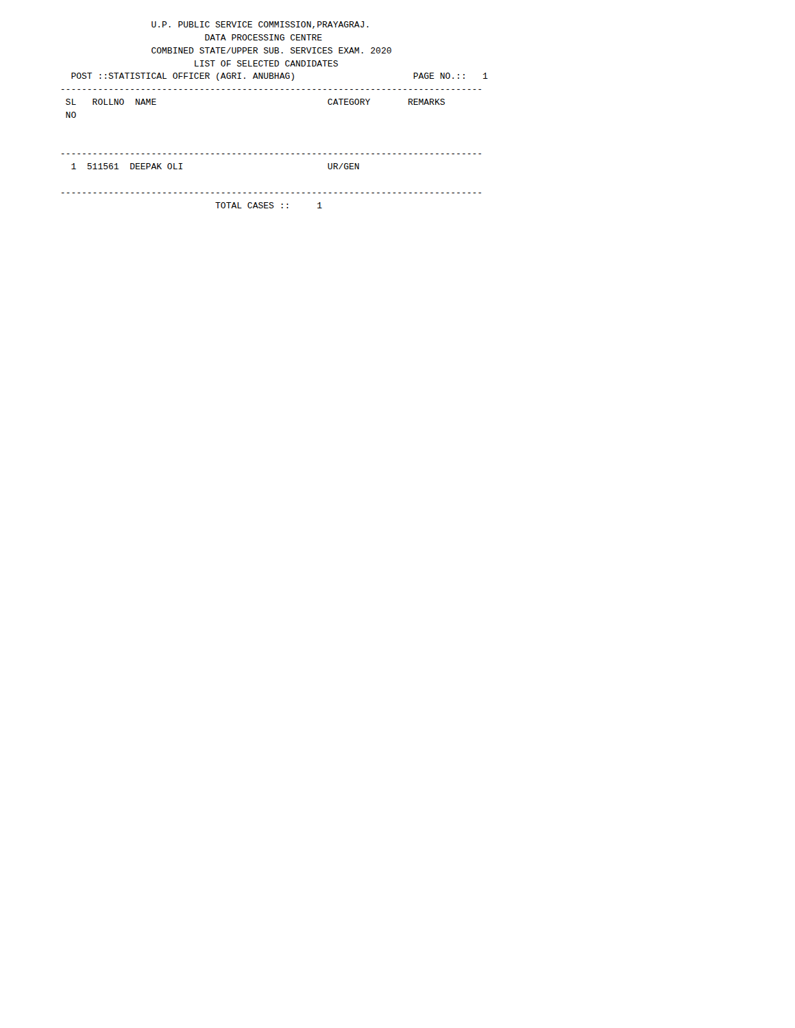U.P. PUBLIC SERVICE COMMISSION,PRAYAGRAJ.
                            DATA PROCESSING CENTRE
                  COMBINED STATE/UPPER SUB. SERVICES EXAM. 2020
                          LIST OF SELECTED CANDIDATES
   POST ::STATISTICAL OFFICER (AGRI. ANUBHAG)                      PAGE NO.::   1
 -------------------------------------------------------------------------------
  SL   ROLLNO  NAME                                CATEGORY       REMARKS
  NO


 -------------------------------------------------------------------------------
   1  511561  DEEPAK OLI                           UR/GEN

 -------------------------------------------------------------------------------
                              TOTAL CASES ::     1